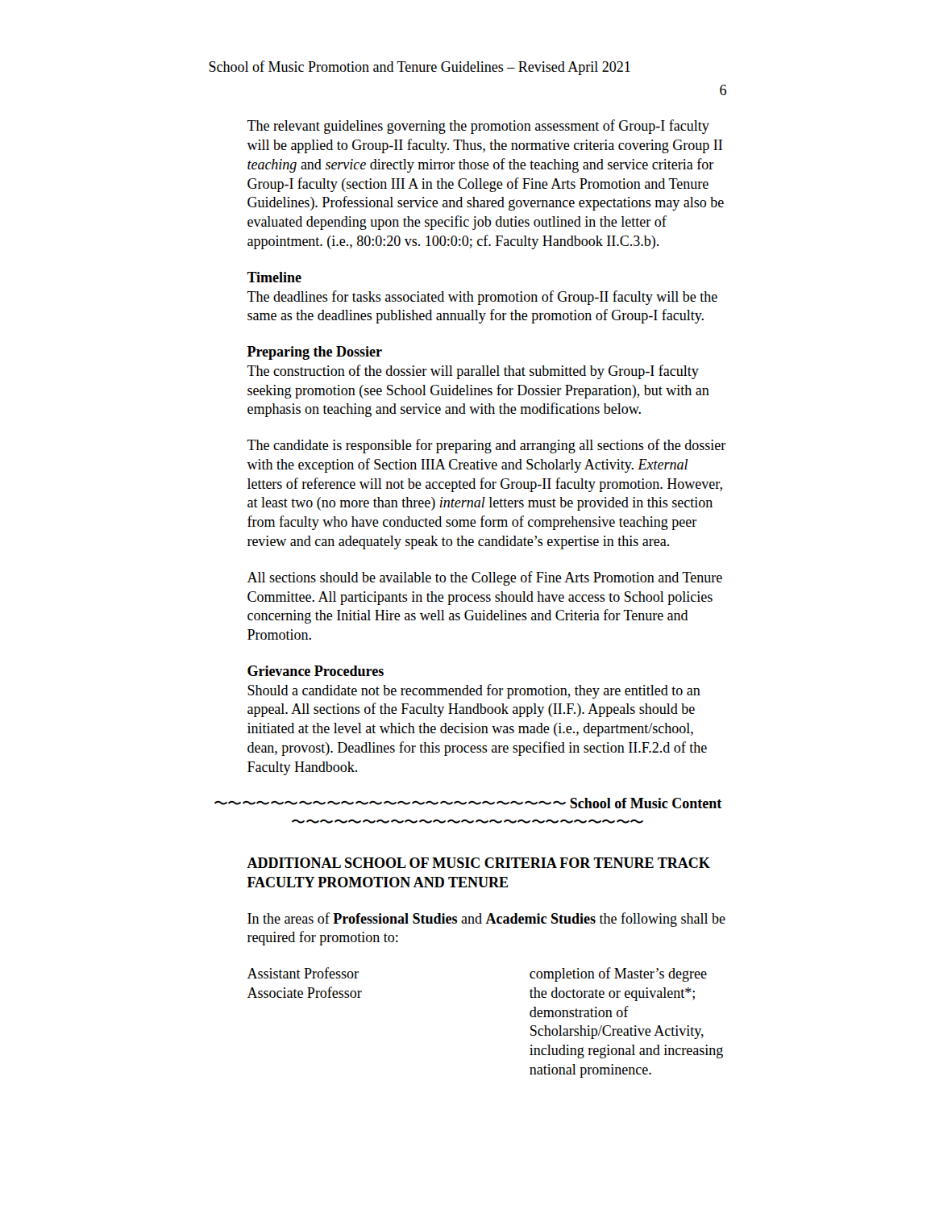School of Music Promotion and Tenure Guidelines – Revised April 2021
6
The relevant guidelines governing the promotion assessment of Group-I faculty will be applied to Group-II faculty. Thus, the normative criteria covering Group II teaching and service directly mirror those of the teaching and service criteria for Group-I faculty (section III A in the College of Fine Arts Promotion and Tenure Guidelines). Professional service and shared governance expectations may also be evaluated depending upon the specific job duties outlined in the letter of appointment. (i.e., 80:0:20 vs. 100:0:0; cf. Faculty Handbook II.C.3.b).
Timeline
The deadlines for tasks associated with promotion of Group-II faculty will be the same as the deadlines published annually for the promotion of Group-I faculty.
Preparing the Dossier
The construction of the dossier will parallel that submitted by Group-I faculty seeking promotion (see School Guidelines for Dossier Preparation), but with an emphasis on teaching and service and with the modifications below.
The candidate is responsible for preparing and arranging all sections of the dossier with the exception of Section IIIA Creative and Scholarly Activity. External letters of reference will not be accepted for Group-II faculty promotion. However, at least two (no more than three) internal letters must be provided in this section from faculty who have conducted some form of comprehensive teaching peer review and can adequately speak to the candidate’s expertise in this area.
All sections should be available to the College of Fine Arts Promotion and Tenure Committee. All participants in the process should have access to School policies concerning the Initial Hire as well as Guidelines and Criteria for Tenure and Promotion.
Grievance Procedures
Should a candidate not be recommended for promotion, they are entitled to an appeal. All sections of the Faculty Handbook apply (II.F.). Appeals should be initiated at the level at which the decision was made (i.e., department/school, dean, provost). Deadlines for this process are specified in section II.F.2.d of the Faculty Handbook.
〜〜〜〜〜〜〜〜〜〜〜〜〜〜〜〜〜〜〜〜〜〜〜〜〜 School of Music Content 〜〜〜〜〜〜〜〜〜〜〜〜〜〜〜〜〜〜〜〜〜〜〜〜〜
ADDITIONAL SCHOOL OF MUSIC CRITERIA FOR TENURE TRACK FACULTY PROMOTION AND TENURE
In the areas of Professional Studies and Academic Studies the following shall be required for promotion to:
| Assistant Professor | completion of Master’s degree |
| Associate Professor | the doctorate or equivalent*; demonstration of Scholarship/Creative Activity, including regional and increasing national prominence. |